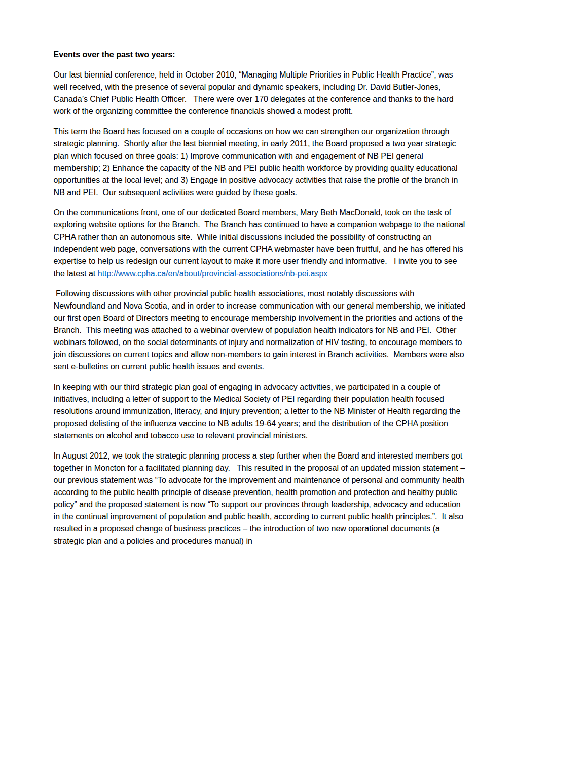Events over the past two years:
Our last biennial conference, held in October 2010, “Managing Multiple Priorities in Public Health Practice”, was well received, with the presence of several popular and dynamic speakers, including Dr. David Butler-Jones, Canada’s Chief Public Health Officer. There were over 170 delegates at the conference and thanks to the hard work of the organizing committee the conference financials showed a modest profit.
This term the Board has focused on a couple of occasions on how we can strengthen our organization through strategic planning. Shortly after the last biennial meeting, in early 2011, the Board proposed a two year strategic plan which focused on three goals: 1) Improve communication with and engagement of NB PEI general membership; 2) Enhance the capacity of the NB and PEI public health workforce by providing quality educational opportunities at the local level; and 3) Engage in positive advocacy activities that raise the profile of the branch in NB and PEI. Our subsequent activities were guided by these goals.
On the communications front, one of our dedicated Board members, Mary Beth MacDonald, took on the task of exploring website options for the Branch. The Branch has continued to have a companion webpage to the national CPHA rather than an autonomous site. While initial discussions included the possibility of constructing an independent web page, conversations with the current CPHA webmaster have been fruitful, and he has offered his expertise to help us redesign our current layout to make it more user friendly and informative. I invite you to see the latest at http://www.cpha.ca/en/about/provincial-associations/nb-pei.aspx
Following discussions with other provincial public health associations, most notably discussions with Newfoundland and Nova Scotia, and in order to increase communication with our general membership, we initiated our first open Board of Directors meeting to encourage membership involvement in the priorities and actions of the Branch. This meeting was attached to a webinar overview of population health indicators for NB and PEI. Other webinars followed, on the social determinants of injury and normalization of HIV testing, to encourage members to join discussions on current topics and allow non-members to gain interest in Branch activities. Members were also sent e-bulletins on current public health issues and events.
In keeping with our third strategic plan goal of engaging in advocacy activities, we participated in a couple of initiatives, including a letter of support to the Medical Society of PEI regarding their population health focused resolutions around immunization, literacy, and injury prevention; a letter to the NB Minister of Health regarding the proposed delisting of the influenza vaccine to NB adults 19-64 years; and the distribution of the CPHA position statements on alcohol and tobacco use to relevant provincial ministers.
In August 2012, we took the strategic planning process a step further when the Board and interested members got together in Moncton for a facilitated planning day. This resulted in the proposal of an updated mission statement – our previous statement was “To advocate for the improvement and maintenance of personal and community health according to the public health principle of disease prevention, health promotion and protection and healthy public policy” and the proposed statement is now “To support our provinces through leadership, advocacy and education in the continual improvement of population and public health, according to current public health principles.”. It also resulted in a proposed change of business practices – the introduction of two new operational documents (a strategic plan and a policies and procedures manual) in